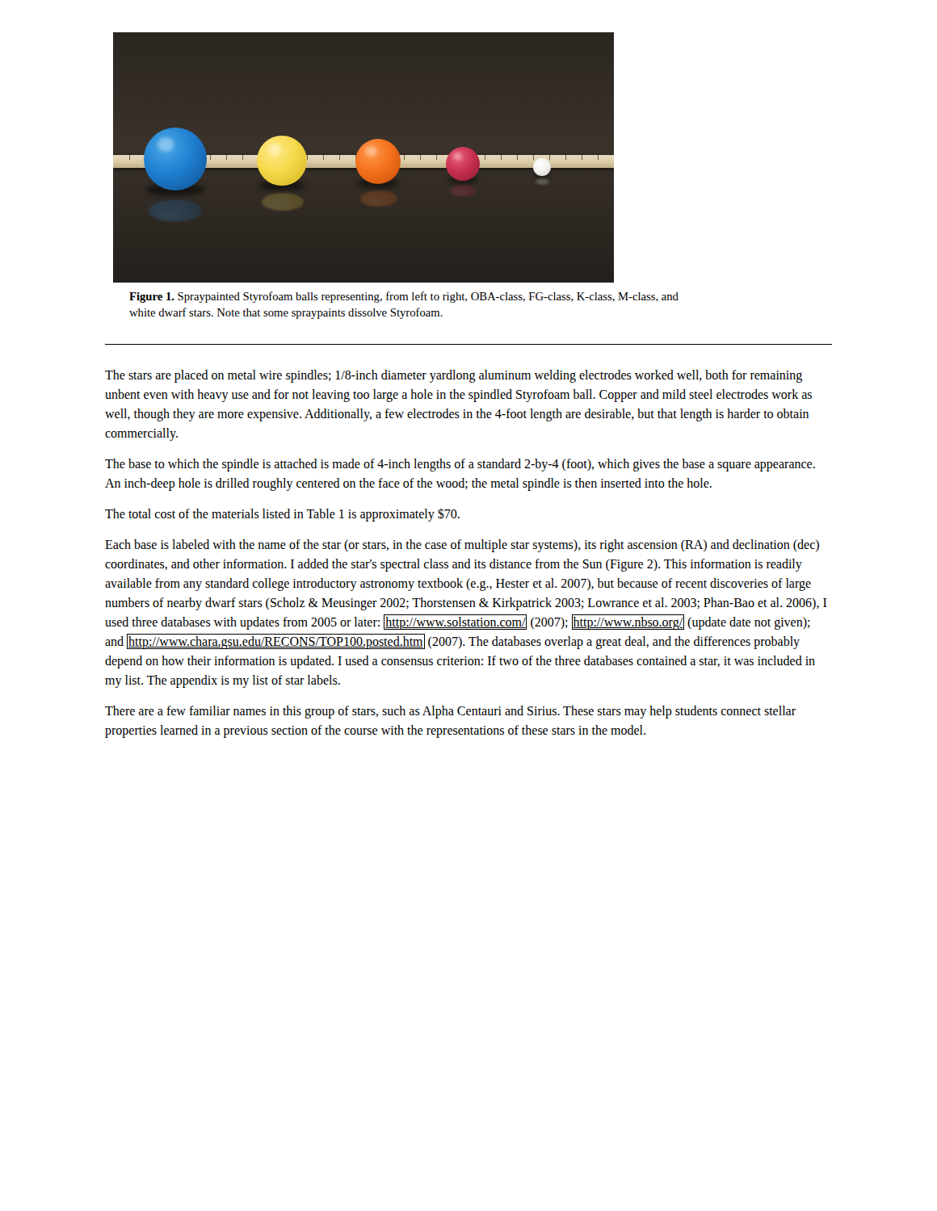Figure 1. Spraypainted Styrofoam balls representing, from left to right, OBA-class, FG-class, K-class, M-class, and white dwarf stars. Note that some spraypaints dissolve Styrofoam.
The stars are placed on metal wire spindles; 1/8-inch diameter yardlong aluminum welding electrodes worked well, both for remaining unbent even with heavy use and for not leaving too large a hole in the spindled Styrofoam ball. Copper and mild steel electrodes work as well, though they are more expensive. Additionally, a few electrodes in the 4-foot length are desirable, but that length is harder to obtain commercially.
The base to which the spindle is attached is made of 4-inch lengths of a standard 2-by-4 (foot), which gives the base a square appearance. An inch-deep hole is drilled roughly centered on the face of the wood; the metal spindle is then inserted into the hole.
The total cost of the materials listed in Table 1 is approximately $70.
Each base is labeled with the name of the star (or stars, in the case of multiple star systems), its right ascension (RA) and declination (dec) coordinates, and other information. I added the star's spectral class and its distance from the Sun (Figure 2). This information is readily available from any standard college introductory astronomy textbook (e.g., Hester et al. 2007), but because of recent discoveries of large numbers of nearby dwarf stars (Scholz & Meusinger 2002; Thorstensen & Kirkpatrick 2003; Lowrance et al. 2003; Phan-Bao et al. 2006), I used three databases with updates from 2005 or later: http://www.solstation.com/ (2007); http://www.nbso.org/ (update date not given); and http://www.chara.gsu.edu/RECONS/TOP100.posted.htm (2007). The databases overlap a great deal, and the differences probably depend on how their information is updated. I used a consensus criterion: If two of the three databases contained a star, it was included in my list. The appendix is my list of star labels.
There are a few familiar names in this group of stars, such as Alpha Centauri and Sirius. These stars may help students connect stellar properties learned in a previous section of the course with the representations of these stars in the model.